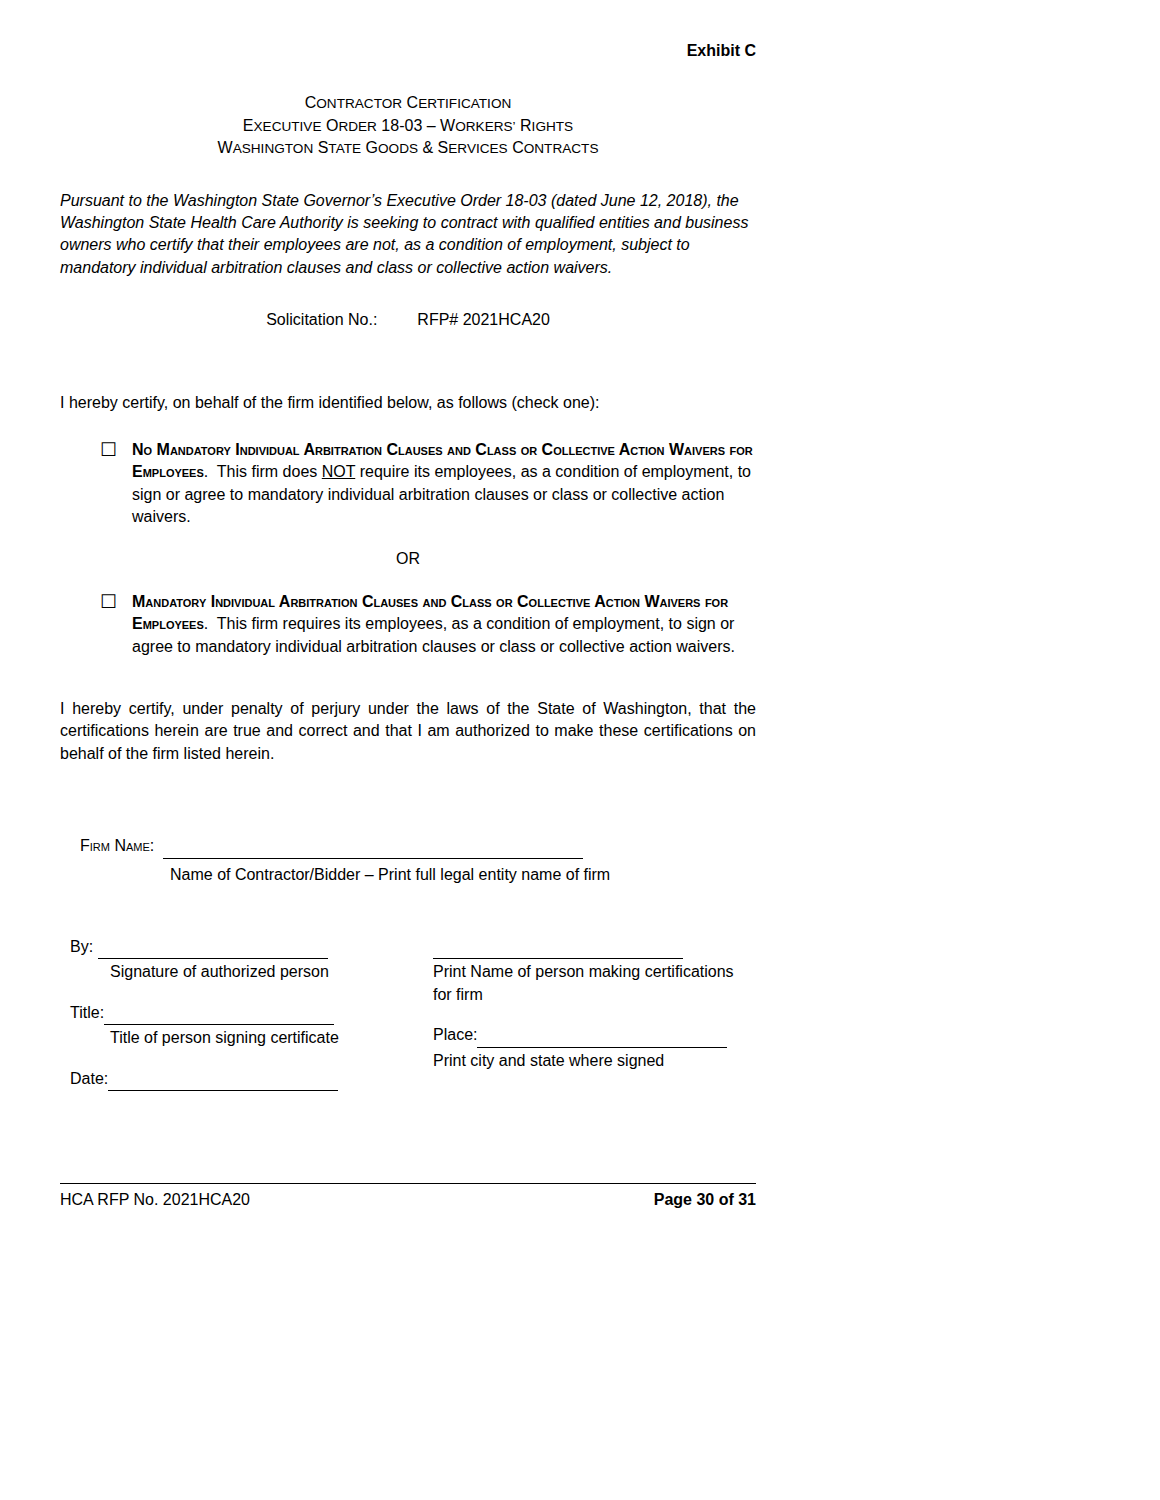Exhibit C
CONTRACTOR CERTIFICATION
EXECUTIVE ORDER 18-03 – WORKERS’ RIGHTS
WASHINGTON STATE GOODS & SERVICES CONTRACTS
Pursuant to the Washington State Governor’s Executive Order 18-03 (dated June 12, 2018), the Washington State Health Care Authority is seeking to contract with qualified entities and business owners who certify that their employees are not, as a condition of employment, subject to mandatory individual arbitration clauses and class or collective action waivers.
Solicitation No.: RFP# 2021HCA20
I hereby certify, on behalf of the firm identified below, as follows (check one):
☐
No Mandatory Individual Arbitration Clauses and Class or Collective Action Waivers for Employees. This firm does NOT require its employees, as a condition of employment, to sign or agree to mandatory individual arbitration clauses or class or collective action waivers.
OR
☐
Mandatory Individual Arbitration Clauses and Class or Collective Action Waivers for Employees. This firm requires its employees, as a condition of employment, to sign or agree to mandatory individual arbitration clauses or class or collective action waivers.
I hereby certify, under penalty of perjury under the laws of the State of Washington, that the certifications herein are true and correct and that I am authorized to make these certifications on behalf of the firm listed herein.
Firm Name:
Name of Contractor/Bidder – Print full legal entity name of firm
By:
Signature of authorized person
Title:
Title of person signing certificate
Date:
Print Name of person making certifications for firm
Place:
Print city and state where signed
HCA RFP No. 2021HCA20 Page 30 of 31